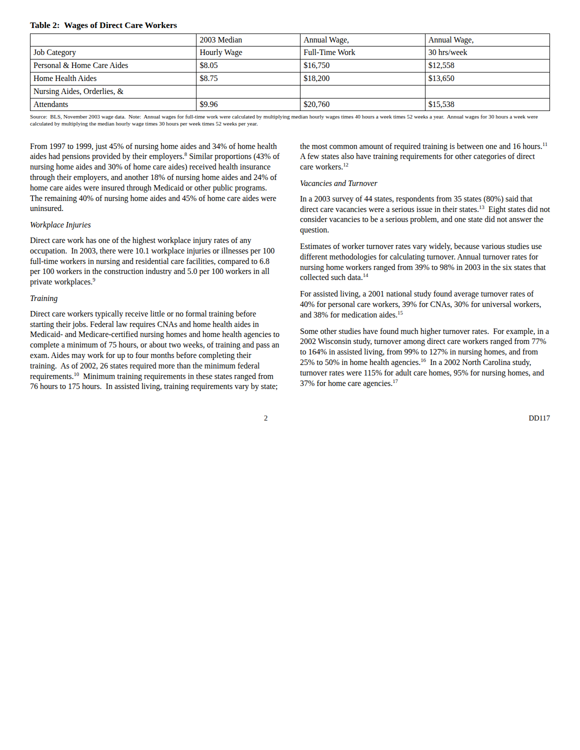Table 2: Wages of Direct Care Workers
| | 2003 Median | Annual Wage, | Annual Wage, |
| Job Category | Hourly Wage | Full-Time Work | 30 hrs/week |
| Personal & Home Care Aides | $8.05 | $16,750 | $12,558 |
| Home Health Aides | $8.75 | $18,200 | $13,650 |
| Nursing Aides, Orderlies, & | | | |
| Attendants | $9.96 | $20,760 | $15,538 |
Source: BLS, November 2003 wage data. Note: Annual wages for full-time work were calculated by multiplying median hourly wages times 40 hours a week times 52 weeks a year. Annual wages for 30 hours a week were calculated by multiplying the median hourly wage times 30 hours per week times 52 weeks per year.
From 1997 to 1999, just 45% of nursing home aides and 34% of home health aides had pensions provided by their employers.8 Similar proportions (43% of nursing home aides and 30% of home care aides) received health insurance through their employers, and another 18% of nursing home aides and 24% of home care aides were insured through Medicaid or other public programs. The remaining 40% of nursing home aides and 45% of home care aides were uninsured.
Workplace Injuries
Direct care work has one of the highest workplace injury rates of any occupation. In 2003, there were 10.1 workplace injuries or illnesses per 100 full-time workers in nursing and residential care facilities, compared to 6.8 per 100 workers in the construction industry and 5.0 per 100 workers in all private workplaces.9
Training
Direct care workers typically receive little or no formal training before starting their jobs. Federal law requires CNAs and home health aides in Medicaid- and Medicare-certified nursing homes and home health agencies to complete a minimum of 75 hours, or about two weeks, of training and pass an exam. Aides may work for up to four months before completing their training. As of 2002, 26 states required more than the minimum federal requirements.10 Minimum training requirements in these states ranged from 76 hours to 175 hours. In assisted living, training requirements vary by state; the most common amount of required training is between one and 16 hours.11 A few states also have training requirements for other categories of direct care workers.12
Vacancies and Turnover
In a 2003 survey of 44 states, respondents from 35 states (80%) said that direct care vacancies were a serious issue in their states.13 Eight states did not consider vacancies to be a serious problem, and one state did not answer the question.
Estimates of worker turnover rates vary widely, because various studies use different methodologies for calculating turnover. Annual turnover rates for nursing home workers ranged from 39% to 98% in 2003 in the six states that collected such data.14
For assisted living, a 2001 national study found average turnover rates of 40% for personal care workers, 39% for CNAs, 30% for universal workers, and 38% for medication aides.15
Some other studies have found much higher turnover rates. For example, in a 2002 Wisconsin study, turnover among direct care workers ranged from 77% to 164% in assisted living, from 99% to 127% in nursing homes, and from 25% to 50% in home health agencies.16 In a 2002 North Carolina study, turnover rates were 115% for adult care homes, 95% for nursing homes, and 37% for home care agencies.17
2 DD117